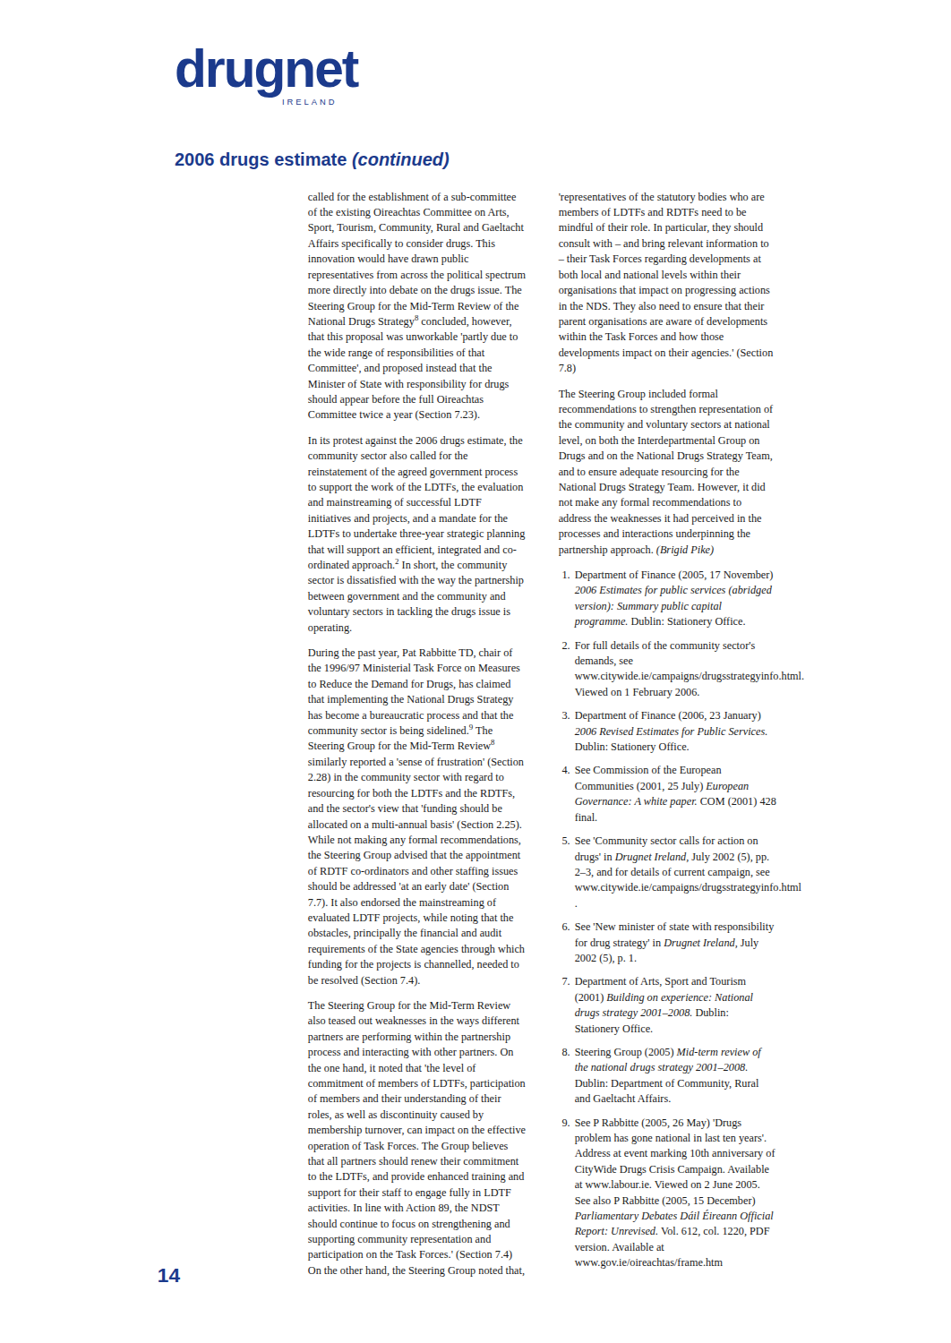drug net
IRELAND
2006 drugs estimate (continued)
called for the establishment of a sub-committee of the existing Oireachtas Committee on Arts, Sport, Tourism, Community, Rural and Gaeltacht Affairs specifically to consider drugs. This innovation would have drawn public representatives from across the political spectrum more directly into debate on the drugs issue. The Steering Group for the Mid-Term Review of the National Drugs Strategy8 concluded, however, that this proposal was unworkable 'partly due to the wide range of responsibilities of that Committee', and proposed instead that the Minister of State with responsibility for drugs should appear before the full Oireachtas Committee twice a year (Section 7.23).
In its protest against the 2006 drugs estimate, the community sector also called for the reinstatement of the agreed government process to support the work of the LDTFs, the evaluation and mainstreaming of successful LDTF initiatives and projects, and a mandate for the LDTFs to undertake three-year strategic planning that will support an efficient, integrated and co-ordinated approach.2 In short, the community sector is dissatisfied with the way the partnership between government and the community and voluntary sectors in tackling the drugs issue is operating.
During the past year, Pat Rabbitte TD, chair of the 1996/97 Ministerial Task Force on Measures to Reduce the Demand for Drugs, has claimed that implementing the National Drugs Strategy has become a bureaucratic process and that the community sector is being sidelined.9 The Steering Group for the Mid-Term Review8 similarly reported a 'sense of frustration' (Section 2.28) in the community sector with regard to resourcing for both the LDTFs and the RDTFs, and the sector's view that 'funding should be allocated on a multi-annual basis' (Section 2.25). While not making any formal recommendations, the Steering Group advised that the appointment of RDTF co-ordinators and other staffing issues should be addressed 'at an early date' (Section 7.7). It also endorsed the mainstreaming of evaluated LDTF projects, while noting that the obstacles, principally the financial and audit requirements of the State agencies through which funding for the projects is channelled, needed to be resolved (Section 7.4).
The Steering Group for the Mid-Term Review also teased out weaknesses in the ways different partners are performing within the partnership process and interacting with other partners. On the one hand, it noted that 'the level of commitment of members of LDTFs, participation of members and their understanding of their roles, as well as discontinuity caused by membership turnover, can impact on the effective operation of Task Forces. The Group believes that all partners should renew their commitment to the LDTFs, and provide enhanced training and support for their staff to engage fully in LDTF activities. In line with Action 89, the NDST should continue to focus on strengthening and supporting community representation and participation on the Task Forces.' (Section 7.4) On the other hand, the Steering Group noted that, 'representatives of the statutory bodies who are members of LDTFs and RDTFs need to be mindful of their role. In particular, they should consult with – and bring relevant information to – their Task Forces regarding developments at both local and national levels within their organisations that impact on progressing actions in the NDS. They also need to ensure that their parent organisations are aware of developments within the Task Forces and how those developments impact on their agencies.' (Section 7.8)
The Steering Group included formal recommendations to strengthen representation of the community and voluntary sectors at national level, on both the Interdepartmental Group on Drugs and on the National Drugs Strategy Team, and to ensure adequate resourcing for the National Drugs Strategy Team. However, it did not make any formal recommendations to address the weaknesses it had perceived in the processes and interactions underpinning the partnership approach. (Brigid Pike)
Department of Finance (2005, 17 November) 2006 Estimates for public services (abridged version): Summary public capital programme. Dublin: Stationery Office.
For full details of the community sector's demands, see www.citywide.ie/campaigns/drugsstrategyinfo.html. Viewed on 1 February 2006.
Department of Finance (2006, 23 January) 2006 Revised Estimates for Public Services. Dublin: Stationery Office.
See Commission of the European Communities (2001, 25 July) European Governance: A white paper. COM (2001) 428 final.
See 'Community sector calls for action on drugs' in Drugnet Ireland, July 2002 (5), pp. 2–3, and for details of current campaign, see www.citywide.ie/campaigns/drugsstrategyinfo.html .
See 'New minister of state with responsibility for drug strategy' in Drugnet Ireland, July 2002 (5), p. 1.
Department of Arts, Sport and Tourism (2001) Building on experience: National drugs strategy 2001–2008. Dublin: Stationery Office.
Steering Group (2005) Mid-term review of the national drugs strategy 2001–2008. Dublin: Department of Community, Rural and Gaeltacht Affairs.
See P Rabbitte (2005, 26 May) 'Drugs problem has gone national in last ten years'. Address at event marking 10th anniversary of CityWide Drugs Crisis Campaign. Available at www.labour.ie. Viewed on 2 June 2005. See also P Rabbitte (2005, 15 December) Parliamentary Debates Dáil Éireann Official Report: Unrevised. Vol. 612, col. 1220, PDF version. Available at www.gov.ie/oireachtas/frame.htm
14